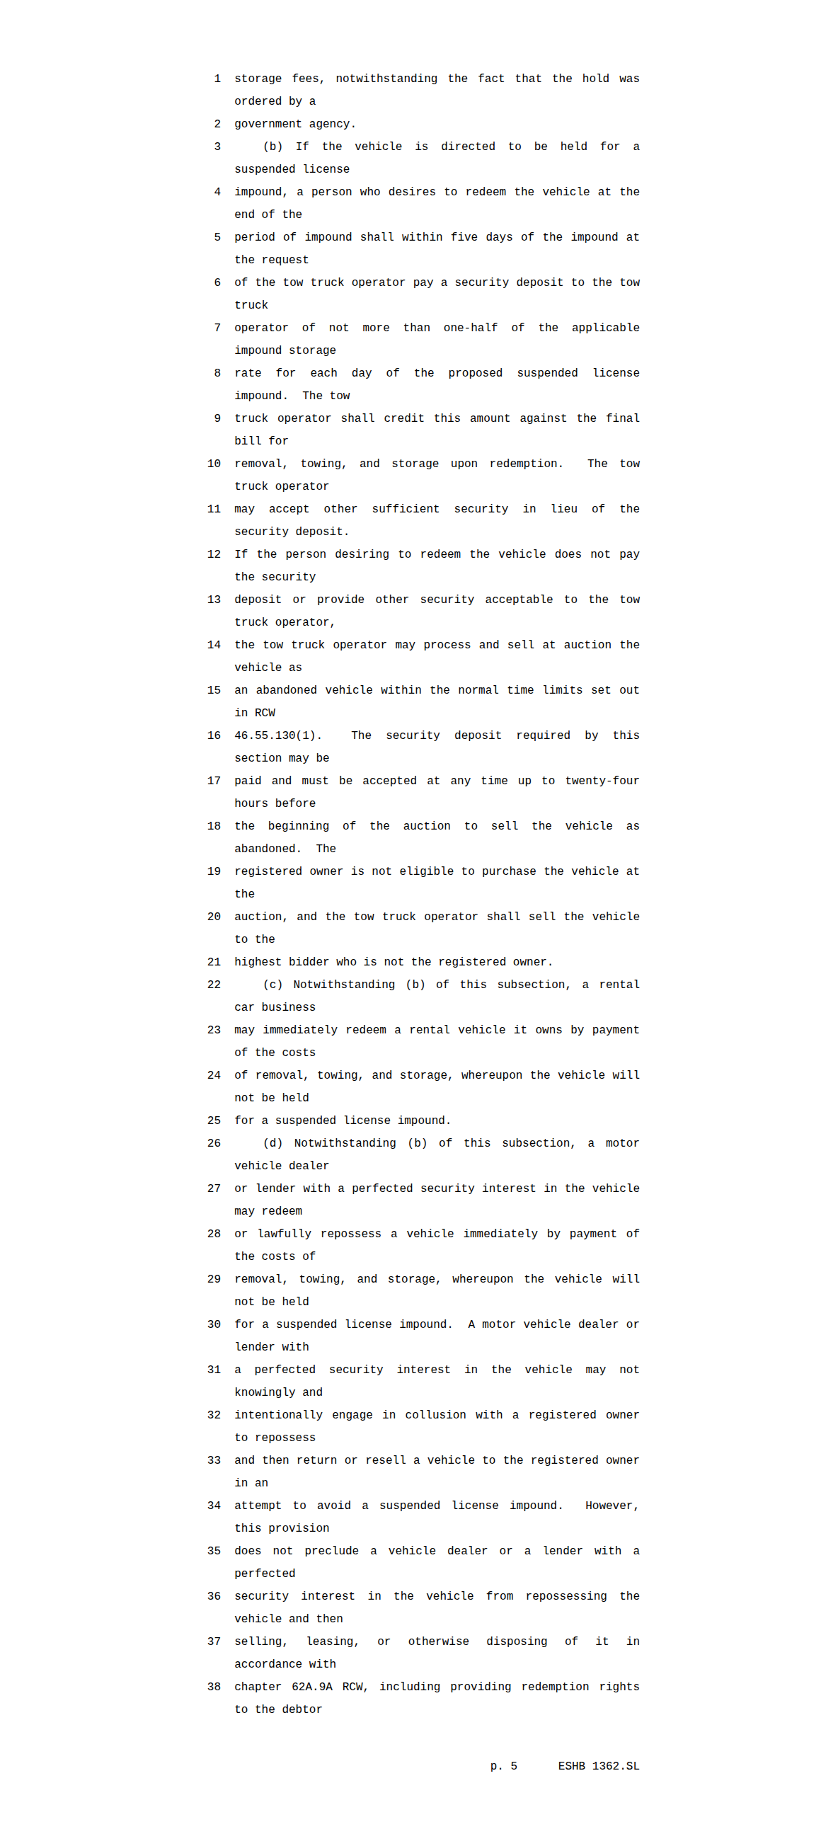storage fees, notwithstanding the fact that the hold was ordered by a
government agency.
(b) If the vehicle is directed to be held for a suspended license
impound, a person who desires to redeem the vehicle at the end of the
period of impound shall within five days of the impound at the request
of the tow truck operator pay a security deposit to the tow truck
operator of not more than one-half of the applicable impound storage
rate for each day of the proposed suspended license impound. The tow
truck operator shall credit this amount against the final bill for
removal, towing, and storage upon redemption. The tow truck operator
may accept other sufficient security in lieu of the security deposit.
If the person desiring to redeem the vehicle does not pay the security
deposit or provide other security acceptable to the tow truck operator,
the tow truck operator may process and sell at auction the vehicle as
an abandoned vehicle within the normal time limits set out in RCW
46.55.130(1). The security deposit required by this section may be
paid and must be accepted at any time up to twenty-four hours before
the beginning of the auction to sell the vehicle as abandoned. The
registered owner is not eligible to purchase the vehicle at the
auction, and the tow truck operator shall sell the vehicle to the
highest bidder who is not the registered owner.
(c) Notwithstanding (b) of this subsection, a rental car business
may immediately redeem a rental vehicle it owns by payment of the costs
of removal, towing, and storage, whereupon the vehicle will not be held
for a suspended license impound.
(d) Notwithstanding (b) of this subsection, a motor vehicle dealer
or lender with a perfected security interest in the vehicle may redeem
or lawfully repossess a vehicle immediately by payment of the costs of
removal, towing, and storage, whereupon the vehicle will not be held
for a suspended license impound. A motor vehicle dealer or lender with
a perfected security interest in the vehicle may not knowingly and
intentionally engage in collusion with a registered owner to repossess
and then return or resell a vehicle to the registered owner in an
attempt to avoid a suspended license impound. However, this provision
does not preclude a vehicle dealer or a lender with a perfected
security interest in the vehicle from repossessing the vehicle and then
selling, leasing, or otherwise disposing of it in accordance with
chapter 62A.9A RCW, including providing redemption rights to the debtor
p. 5 ESHB 1362.SL